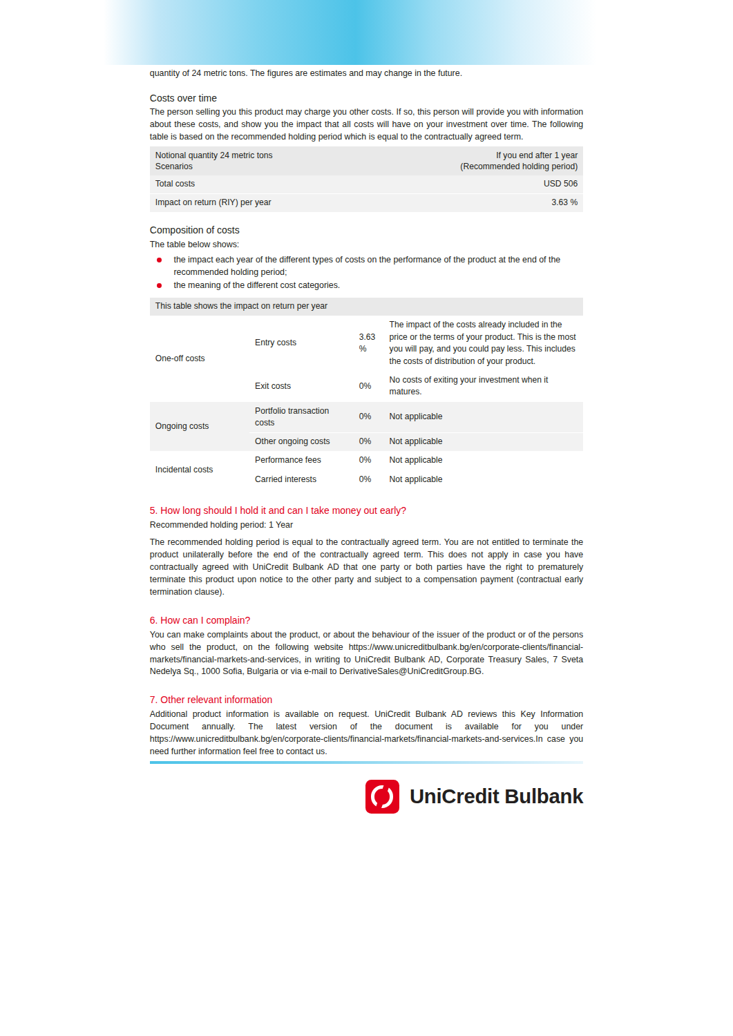quantity of 24 metric tons. The figures are estimates and may change in the future.
Costs over time
The person selling you this product may charge you other costs. If so, this person will provide you with information about these costs, and show you the impact that all costs will have on your investment over time. The following table is based on the recommended holding period which is equal to the contractually agreed term.
| Notional quantity 24 metric tons Scenarios | If you end after 1 year (Recommended holding period) |
| --- | --- |
| Total costs | USD 506 |
| Impact on return (RIY) per year | 3.63 % |
Composition of costs
The table below shows:
the impact each year of the different types of costs on the performance of the product at the end of the recommended holding period;
the meaning of the different cost categories.
| This table shows the impact on return per year |
| One-off costs | Entry costs | 3.63 % | The impact of the costs already included in the price or the terms of your product. This is the most you will pay, and you could pay less. This includes the costs of distribution of your product. |
| Exit costs | 0% | No costs of exiting your investment when it matures. |
| Ongoing costs | Portfolio transaction costs | 0% | Not applicable |
| Other ongoing costs | 0% | Not applicable |
| Incidental costs | Performance fees | 0% | Not applicable |
| Carried interests | 0% | Not applicable |
5. How long should I hold it and can I take money out early?
Recommended holding period: 1 Year
The recommended holding period is equal to the contractually agreed term. You are not entitled to terminate the product unilaterally before the end of the contractually agreed term. This does not apply in case you have contractually agreed with UniCredit Bulbank AD that one party or both parties have the right to prematurely terminate this product upon notice to the other party and subject to a compensation payment (contractual early termination clause).
6. How can I complain?
You can make complaints about the product, or about the behaviour of the issuer of the product or of the persons who sell the product, on the following website https://www.unicreditbulbank.bg/en/corporate-clients/financial-markets/financial-markets-and-services, in writing to UniCredit Bulbank AD, Corporate Treasury Sales, 7 Sveta Nedelya Sq., 1000 Sofia, Bulgaria or via e-mail to DerivativeSales@UniCreditGroup.BG.
7. Other relevant information
Additional product information is available on request. UniCredit Bulbank AD reviews this Key Information Document annually. The latest version of the document is available for you under https://www.unicreditbulbank.bg/en/corporate-clients/financial-markets/financial-markets-and-services.In case you need further information feel free to contact us.
UniCredit Bulbank